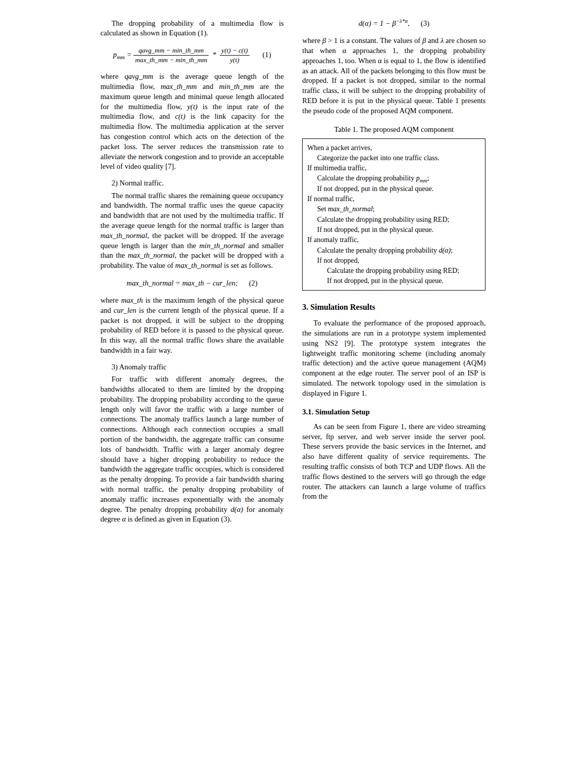The dropping probability of a multimedia flow is calculated as shown in Equation (1).
pmm = qavg_mm − min_th_mm max_th_mm − min_th_mm * y(t) − c(t) y(t) (1)
where qavg_mm is the average queue length of the multimedia flow, max_th_mm and min_th_mm are the maximum queue length and minimal queue length allocated for the multimedia flow, y(t) is the input rate of the multimedia flow, and c(t) is the link capacity for the multimedia flow. The multimedia application at the server has congestion control which acts on the detection of the packet loss. The server reduces the transmission rate to alleviate the network congestion and to provide an acceptable level of video quality [7].
2) Normal traffic.
The normal traffic shares the remaining queue occupancy and bandwidth. The normal traffic uses the queue capacity and bandwidth that are not used by the multimedia traffic. If the average queue length for the normal traffic is larger than max_th_normal, the packet will be dropped. If the average queue length is larger than the min_th_normal and smaller than the max_th_normal, the packet will be dropped with a probability. The value of max_th_normal is set as follows.
max_th_normal = max_th − cur_len;(2)
where max_th is the maximum length of the physical queue and cur_len is the current length of the physical queue. If a packet is not dropped, it will be subject to the dropping probability of RED before it is passed to the physical queue. In this way, all the normal traffic flows share the available bandwidth in a fair way.
3) Anomaly traffic
For traffic with different anomaly degrees, the bandwidths allocated to them are limited by the dropping probability. The dropping probability according to the queue length only will favor the traffic with a large number of connections. The anomaly traffics launch a large number of connections. Although each connection occupies a small portion of the bandwidth, the aggregate traffic can consume lots of bandwidth. Traffic with a larger anomaly degree should have a higher dropping probability to reduce the bandwidth the aggregate traffic occupies, which is considered as the penalty dropping. To provide a fair bandwidth sharing with normal traffic, the penalty dropping probability of anomaly traffic increases exponentially with the anomaly degree. The penalty dropping probability d(α) for anomaly degree α is defined as given in Equation (3).
d(α) = 1 − β−λ*α,(3)
where β > 1 is a constant. The values of β and λ are chosen so that when α approaches 1, the dropping probability approaches 1, too. When α is equal to 1, the flow is identified as an attack. All of the packets belonging to this flow must be dropped. If a packet is not dropped, similar to the normal traffic class, it will be subject to the dropping probability of RED before it is put in the physical queue. Table 1 presents the pseudo code of the proposed AQM component.
Table 1. The proposed AQM component
| When a packet arrives, Categorize the packet into one traffic class. If multimedia traffic, Calculate the dropping probability p mm ; If not dropped, put in the physical queue. If normal traffic, Set max_th_normal ; Calculate the dropping probability using RED; If not dropped, put in the physical queue. If anomaly traffic, Calculate the penalty dropping probability d(α) ; If not dropped, Calculate the dropping probability using RED; If not dropped, put in the physical queue. |
3. Simulation Results
To evaluate the performance of the proposed approach, the simulations are run in a prototype system implemented using NS2 [9]. The prototype system integrates the lightweight traffic monitoring scheme (including anomaly traffic detection) and the active queue management (AQM) component at the edge router. The server pool of an ISP is simulated. The network topology used in the simulation is displayed in Figure 1.
3.1. Simulation Setup
As can be seen from Figure 1, there are video streaming server, ftp server, and web server inside the server pool. These servers provide the basic services in the Internet, and also have different quality of service requirements. The resulting traffic consists of both TCP and UDP flows. All the traffic flows destined to the servers will go through the edge router. The attackers can launch a large volume of traffics from the